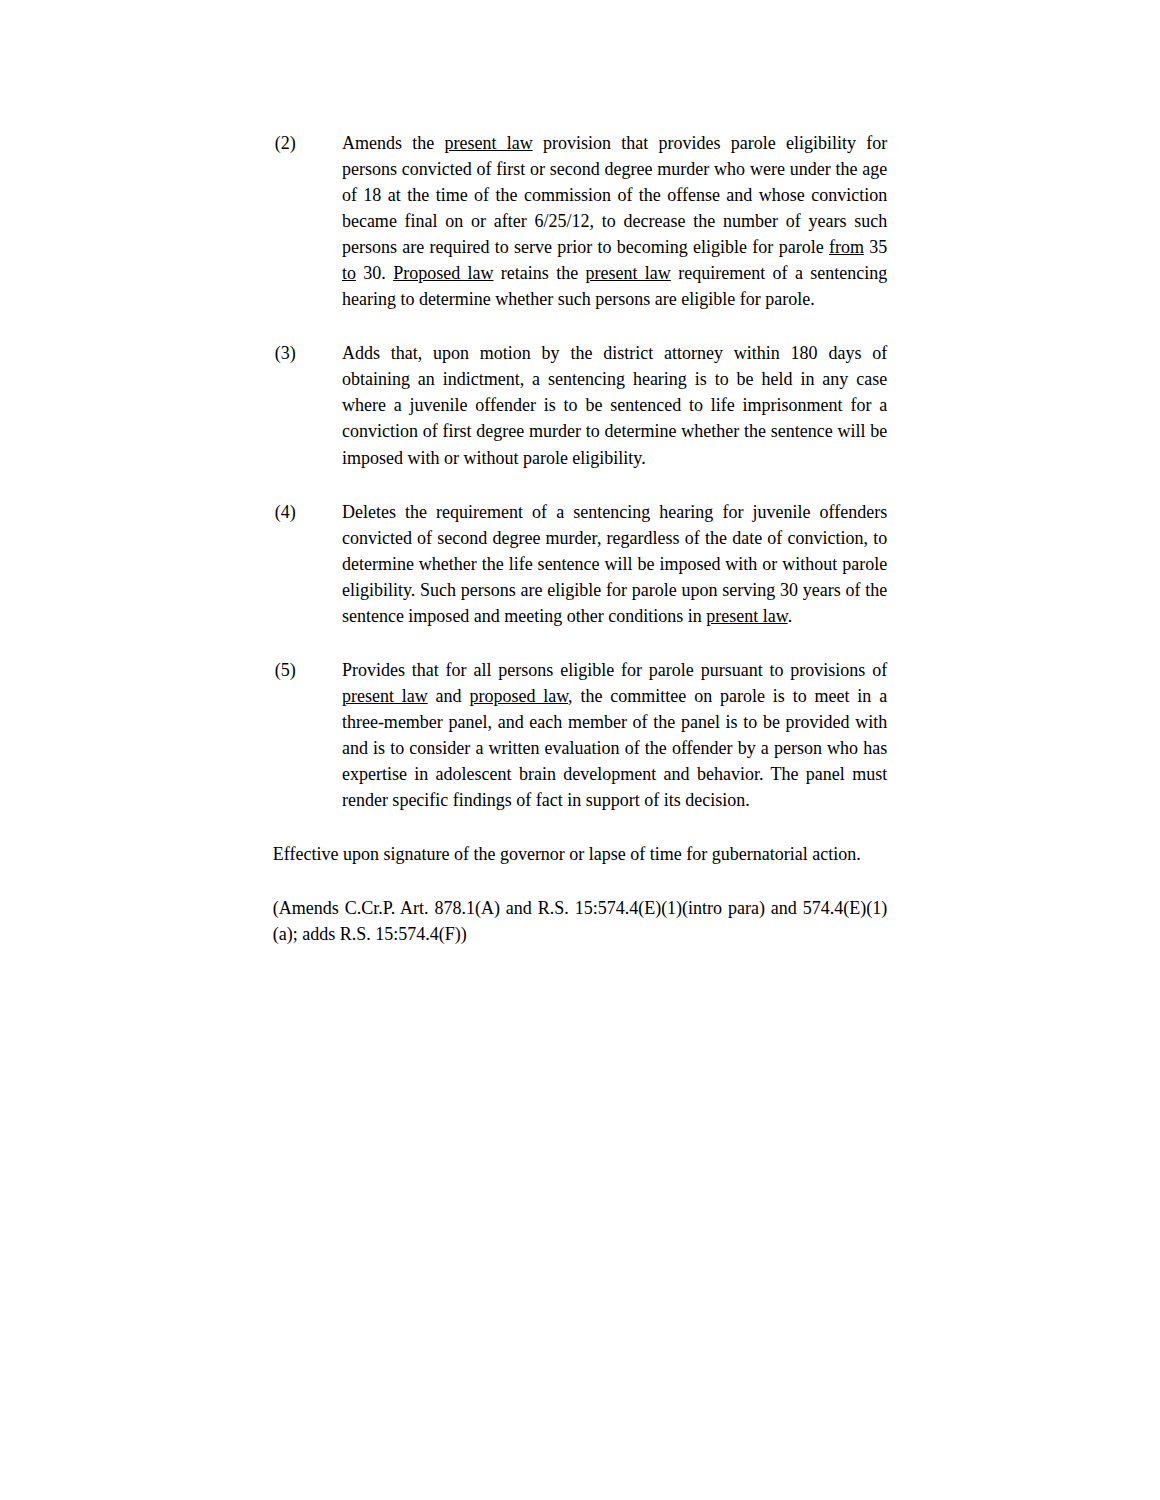(2)
Amends the present law provision that provides parole eligibility for persons convicted of first or second degree murder who were under the age of 18 at the time of the commission of the offense and whose conviction became final on or after 6/25/12, to decrease the number of years such persons are required to serve prior to becoming eligible for parole from 35 to 30. Proposed law retains the present law requirement of a sentencing hearing to determine whether such persons are eligible for parole.
(3)
Adds that, upon motion by the district attorney within 180 days of obtaining an indictment, a sentencing hearing is to be held in any case where a juvenile offender is to be sentenced to life imprisonment for a conviction of first degree murder to determine whether the sentence will be imposed with or without parole eligibility.
(4)
Deletes the requirement of a sentencing hearing for juvenile offenders convicted of second degree murder, regardless of the date of conviction, to determine whether the life sentence will be imposed with or without parole eligibility. Such persons are eligible for parole upon serving 30 years of the sentence imposed and meeting other conditions in present law.
(5)
Provides that for all persons eligible for parole pursuant to provisions of present law and proposed law, the committee on parole is to meet in a three-member panel, and each member of the panel is to be provided with and is to consider a written evaluation of the offender by a person who has expertise in adolescent brain development and behavior. The panel must render specific findings of fact in support of its decision.
Effective upon signature of the governor or lapse of time for gubernatorial action.
(Amends C.Cr.P. Art. 878.1(A) and R.S. 15:574.4(E)(1)(intro para) and 574.4(E)(1)(a); adds R.S. 15:574.4(F))